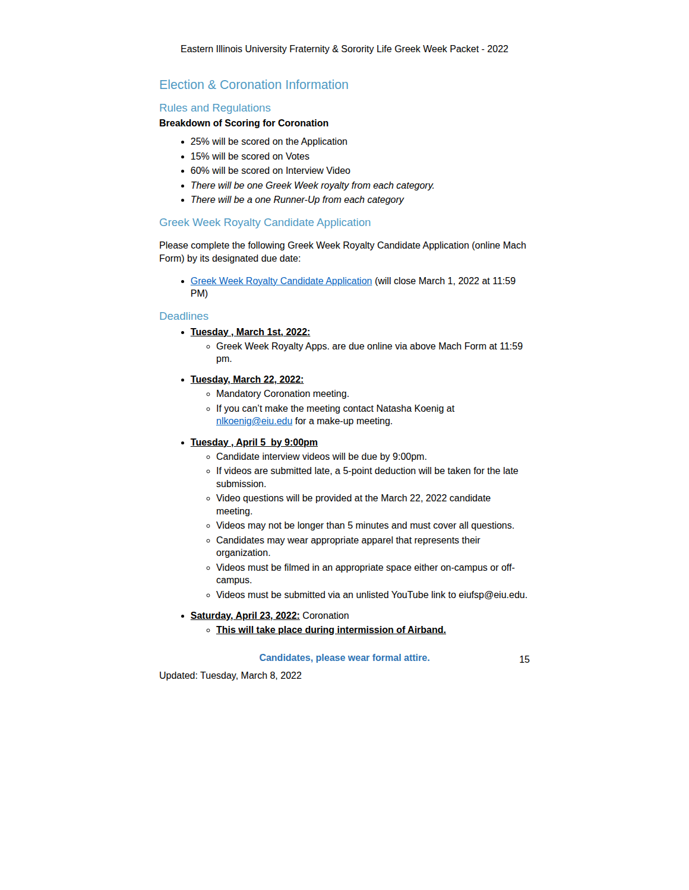Eastern Illinois University Fraternity & Sorority Life Greek Week Packet - 2022
Election & Coronation Information
Rules and Regulations
Breakdown of Scoring for Coronation
25% will be scored on the Application
15% will be scored on Votes
60% will be scored on Interview Video
There will be one Greek Week royalty from each category.
There will be a one Runner-Up from each category
Greek Week Royalty Candidate Application
Please complete the following Greek Week Royalty Candidate Application (online Mach Form) by its designated due date:
Greek Week Royalty Candidate Application (will close March 1, 2022 at 11:59 PM)
Deadlines
Tuesday , March 1st, 2022:
Greek Week Royalty Apps. are due online via above Mach Form at 11:59 pm.
Tuesday, March 22, 2022:
Mandatory Coronation meeting.
If you can’t make the meeting contact Natasha Koenig at nlkoenig@eiu.edu for a make-up meeting.
Tuesday , April 5 by 9:00pm
Candidate interview videos will be due by 9:00pm.
If videos are submitted late, a 5-point deduction will be taken for the late submission.
Video questions will be provided at the March 22, 2022 candidate meeting.
Videos may not be longer than 5 minutes and must cover all questions.
Candidates may wear appropriate apparel that represents their organization.
Videos must be filmed in an appropriate space either on-campus or off-campus.
Videos must be submitted via an unlisted YouTube link to eiufsp@eiu.edu.
Saturday, April 23, 2022: Coronation
This will take place during intermission of Airband.
Candidates, please wear formal attire.
15
Updated: Tuesday, March 8, 2022